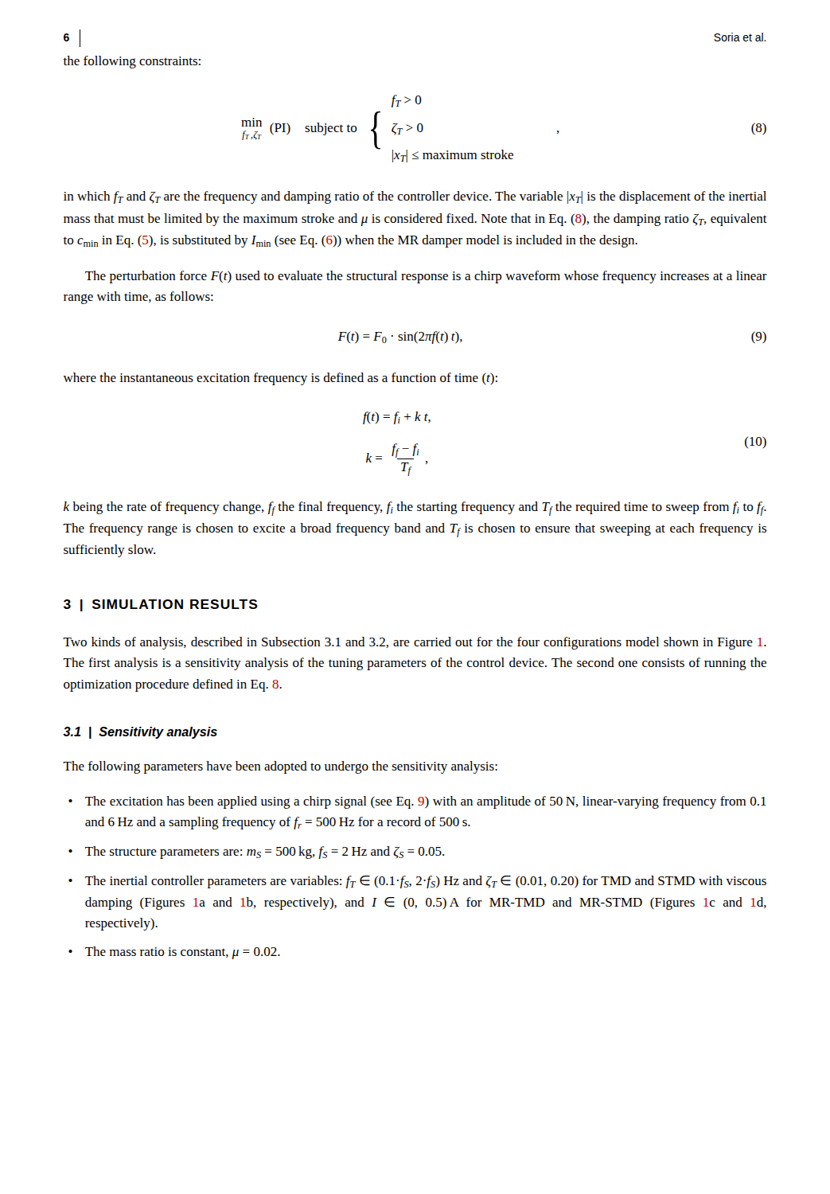6 Soria et al.
the following constraints:
min fT ,ζT (PI) subject to { fT > 0 ζT > 0 |xT| ≤ maximum stroke ,
(8)
in which fT and ζT are the frequency and damping ratio of the controller device. The variable |xT| is the displacement of the inertial mass that must be limited by the maximum stroke and μ is considered fixed. Note that in Eq. (8), the damping ratio ζT, equivalent to cmin in Eq. (5), is substituted by Imin (see Eq. (6)) when the MR damper model is included in the design.
The perturbation force F(t) used to evaluate the structural response is a chirp waveform whose frequency increases at a linear range with time, as follows:
F(t) = F 0 · sin(2πf(t) t),
(9)
where the instantaneous excitation frequency is defined as a function of time (t):
f(t) = fi + k t, k = ff − fi Tf ,
(10)
k being the rate of frequency change, ff the final frequency, fi the starting frequency and Tf the required time to sweep from fi to ff. The frequency range is chosen to excite a broad frequency band and Tf is chosen to ensure that sweeping at each frequency is sufficiently slow.
3|SIMULATION RESULTS
Two kinds of analysis, described in Subsection 3.1 and 3.2, are carried out for the four configurations model shown in Figure 1. The first analysis is a sensitivity analysis of the tuning parameters of the control device. The second one consists of running the optimization procedure defined in Eq. 8.
3.1|Sensitivity analysis
The following parameters have been adopted to undergo the sensitivity analysis:
The excitation has been applied using a chirp signal (see Eq. 9) with an amplitude of 50 N, linear-varying frequency from 0.1 and 6 Hz and a sampling frequency of fr = 500 Hz for a record of 500 s.
The structure parameters are: mS = 500 kg, fS = 2 Hz and ζS = 0.05.
The inertial controller parameters are variables: fT ∈ (0.1·fS, 2·fS) Hz and ζT ∈ (0.01, 0.20) for TMD and STMD with viscous damping (Figures 1a and 1b, respectively), and I ∈ (0, 0.5) A for MR-TMD and MR-STMD (Figures 1c and 1d, respectively).
The mass ratio is constant, μ = 0.02.